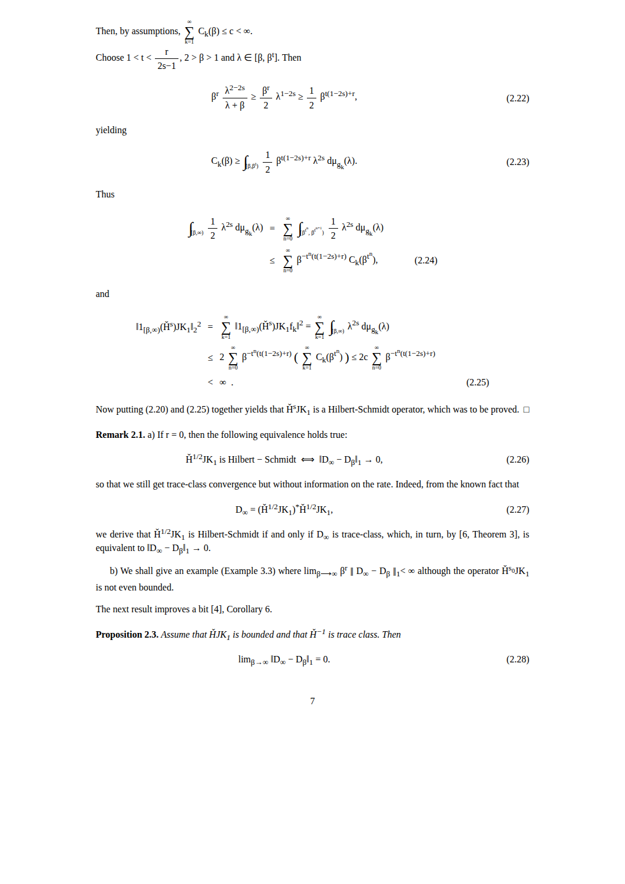Then, by assumptions, ∞∑k=1 Ck(β) ≤ c < ∞.
Choose 1 < t < r 2s−1, 2 > β > 1 and λ ∈ [β, βt]. Then
βr λ2−2s λ + β ≥ βr 2 λ1−2s ≥ 12 βt(1−2s)+r,
(2.22)
yielding
Ck(β) ≥ ∫[β,βt) 12 βt(1−2s)+r λ2s dμgk(λ).
(2.23)
Thus
| ∫ [β,∞) 1 2 λ 2s dμ g k (λ) | = | ∞ ∑ n=0 ∫ [β t n , β t n+1 ) 1 2 λ 2s dμ g k (λ) | |
| | ≤ | ∞ ∑ n=0 β −t n (t(1−2s)+r) C k (β t n ), | (2.24) |
and
| ‖1 [β,∞) (Ȟ s )JK 1 ‖ 2 2 | = | ∞ ∑ k=1 ‖1 [β,∞) (Ȟ s )JK 1 f k ‖ 2 = ∞ ∑ k=1 ∫ [β,∞) λ 2s dμ g k (λ) | |
| | ≤ | 2 ∞ ∑ n=0 β −t n (t(1−2s)+r) ( ∞ ∑ k=1 C k (β t n ) ) ≤ 2c ∞ ∑ n=0 β −t n (t(1−2s)+r) | |
| | < | ∞ . | (2.25) |
Now putting (2.20) and (2.25) together yields that ȞsJK1 is a Hilbert-Schmidt operator, which was to be proved. □
Remark 2.1. a) If r = 0, then the following equivalence holds true:
Ȟ1/2JK1 is Hilbert − Schmidt ⟺ ‖D∞ − Dβ‖1 → 0,
(2.26)
so that we still get trace-class convergence but without information on the rate. Indeed, from the known fact that
D∞ = (Ȟ1/2JK1)*Ȟ1/2JK1,
(2.27)
we derive that Ȟ1/2JK1 is Hilbert-Schmidt if and only if D∞ is trace-class, which, in turn, by [6, Theorem 3], is equivalent to ‖D∞ − Dβ‖1 → 0.
b) We shall give an example (Example 3.3) where limβ⟶∞ βr ‖ D∞ − Dβ ‖1< ∞ although the operator Ȟs0JK1 is not even bounded.
The next result improves a bit [4], Corollary 6.
Proposition 2.3. Assume that ȞJK1 is bounded and that Ȟ−1 is trace class. Then
limβ→∞ ‖D∞ − Dβ‖1 = 0.
(2.28)
7